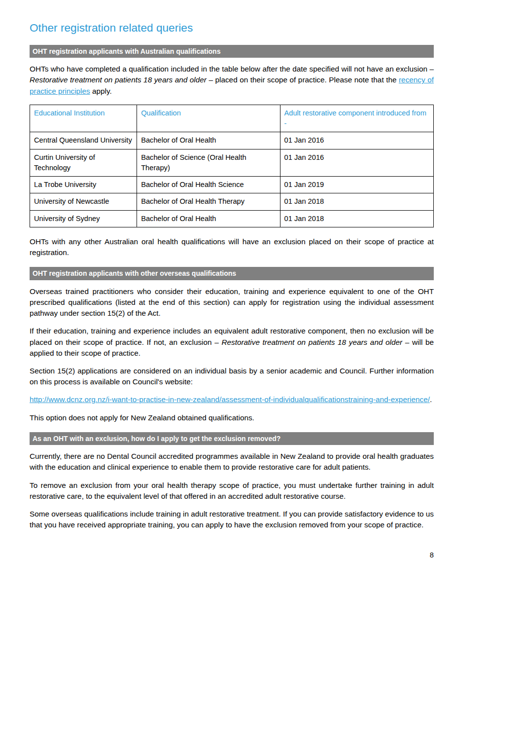Other registration related queries
OHT registration applicants with Australian qualifications
OHTs who have completed a qualification included in the table below after the date specified will not have an exclusion – Restorative treatment on patients 18 years and older – placed on their scope of practice. Please note that the recency of practice principles apply.
| Educational Institution | Qualification | Adult restorative component introduced from - |
| --- | --- | --- |
| Central Queensland University | Bachelor of Oral Health | 01 Jan 2016 |
| Curtin University of Technology | Bachelor of Science (Oral Health Therapy) | 01 Jan 2016 |
| La Trobe University | Bachelor of Oral Health Science | 01 Jan 2019 |
| University of Newcastle | Bachelor of Oral Health Therapy | 01 Jan 2018 |
| University of Sydney | Bachelor of Oral Health | 01 Jan 2018 |
OHTs with any other Australian oral health qualifications will have an exclusion placed on their scope of practice at registration.
OHT registration applicants with other overseas qualifications
Overseas trained practitioners who consider their education, training and experience equivalent to one of the OHT prescribed qualifications (listed at the end of this section) can apply for registration using the individual assessment pathway under section 15(2) of the Act.
If their education, training and experience includes an equivalent adult restorative component, then no exclusion will be placed on their scope of practice. If not, an exclusion – Restorative treatment on patients 18 years and older – will be applied to their scope of practice.
Section 15(2) applications are considered on an individual basis by a senior academic and Council. Further information on this process is available on Council's website:
http://www.dcnz.org.nz/i-want-to-practise-in-new-zealand/assessment-of-individualqualificationstraining-and-experience/.
This option does not apply for New Zealand obtained qualifications.
As an OHT with an exclusion, how do I apply to get the exclusion removed?
Currently, there are no Dental Council accredited programmes available in New Zealand to provide oral health graduates with the education and clinical experience to enable them to provide restorative care for adult patients.
To remove an exclusion from your oral health therapy scope of practice, you must undertake further training in adult restorative care, to the equivalent level of that offered in an accredited adult restorative course.
Some overseas qualifications include training in adult restorative treatment. If you can provide satisfactory evidence to us that you have received appropriate training, you can apply to have the exclusion removed from your scope of practice.
8